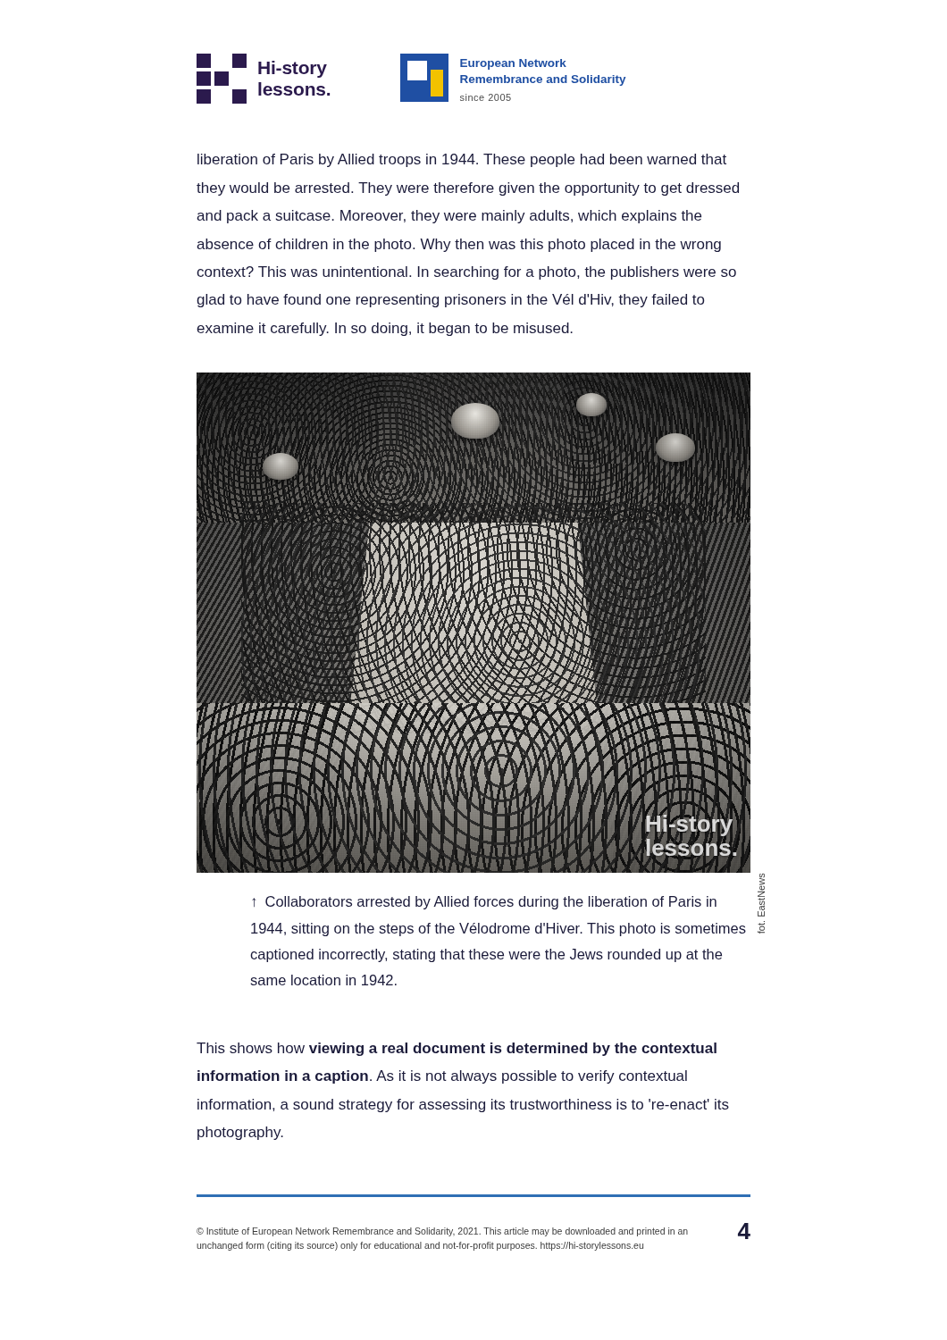Hi-story
lessons.
European Network
Remembrance and Solidarity since 2005
liberation of Paris by Allied troops in 1944. These people had been warned that they would be arrested. They were therefore given the opportunity to get dressed and pack a suitcase. Moreover, they were mainly adults, which explains the absence of children in the photo. Why then was this photo placed in the wrong context? This was unintentional. In searching for a photo, the publishers were so glad to have found one representing prisoners in the Vél d'Hiv, they failed to examine it carefully. In so doing, it began to be misused.
Hi-story
lessons.
fot. EastNews
↑Collaborators arrested by Allied forces during the liberation of Paris in 1944, sitting on the steps of the Vélodrome d'Hiver. This photo is sometimes captioned incorrectly, stating that these were the Jews rounded up at the same location in 1942.
This shows how viewing a real document is determined by the contextual information in a caption. As it is not always possible to verify contextual information, a sound strategy for assessing its trustworthiness is to 're-enact' its photography.
© Institute of European Network Remembrance and Solidarity, 2021. This article may be downloaded and printed in an unchanged form (citing its source) only for educational and not-for-profit purposes. https://hi-storylessons.eu
4